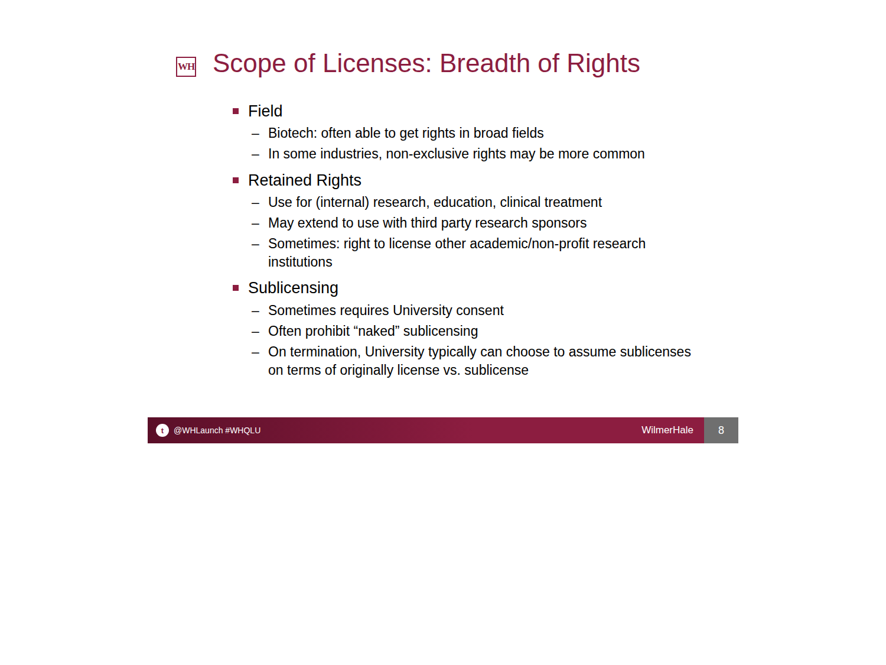WH
Scope of Licenses: Breadth of Rights
Field
Biotech: often able to get rights in broad fields
In some industries, non-exclusive rights may be more common
Retained Rights
Use for (internal) research, education, clinical treatment
May extend to use with third party research sponsors
Sometimes: right to license other academic/non-profit research institutions
Sublicensing
Sometimes requires University consent
Often prohibit “naked” sublicensing
On termination, University typically can choose to assume sublicenses on terms of originally license vs. sublicense
t@WHLaunch #WHQLU
WilmerHale 8